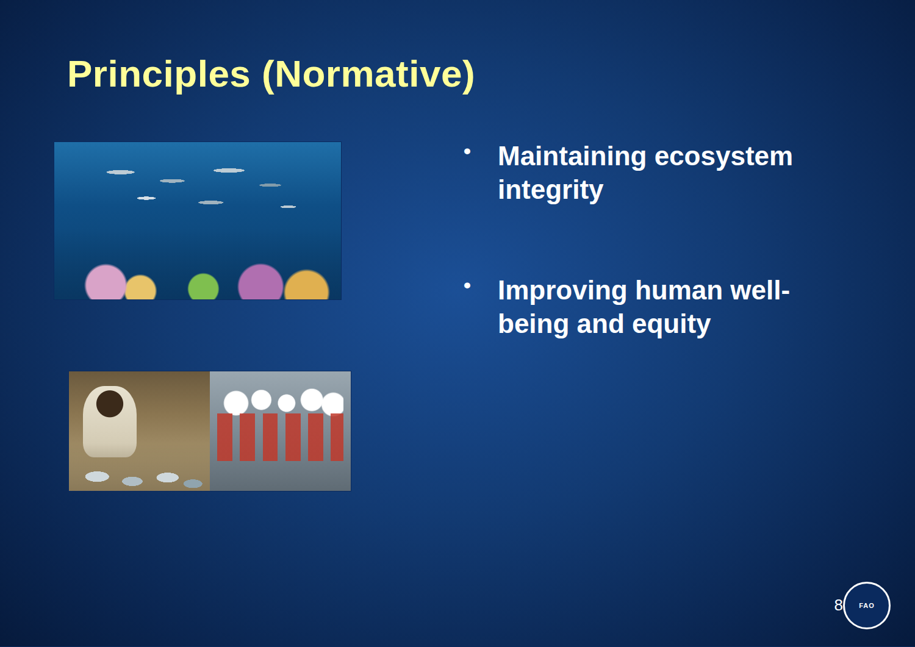Principles (Normative)
Maintaining ecosystem integrity
Improving human well-being and equity
8
FAO